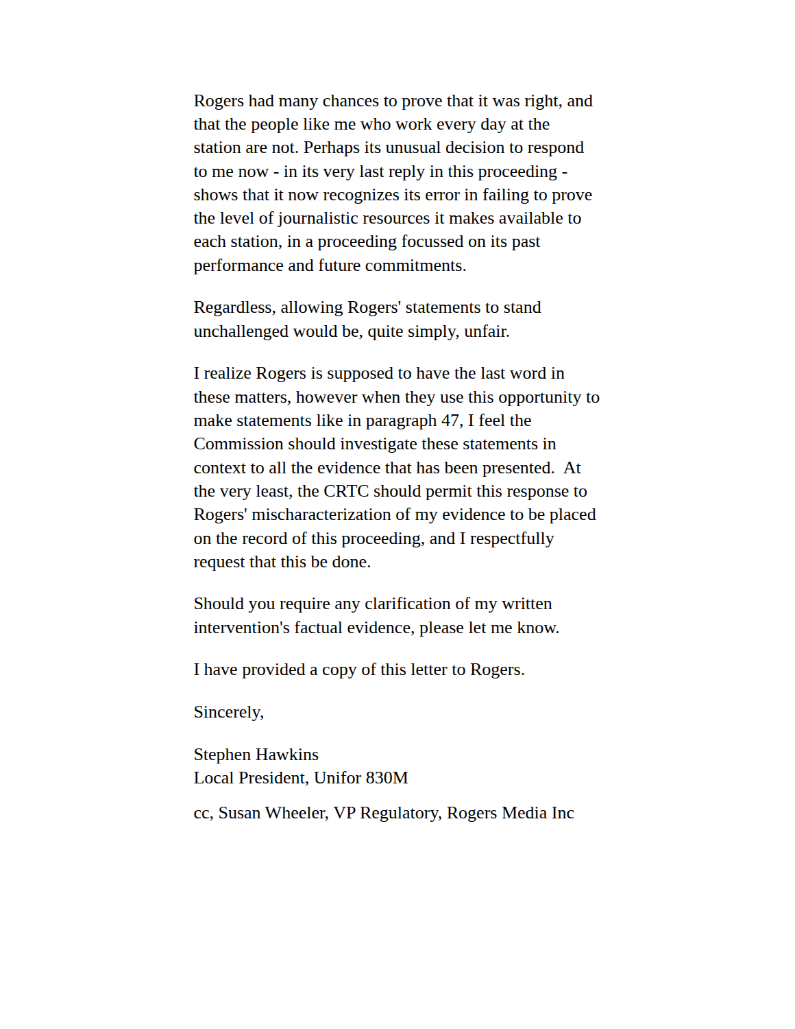Rogers had many chances to prove that it was right, and that the people like me who work every day at the station are not. Perhaps its unusual decision to respond to me now - in its very last reply in this proceeding - shows that it now recognizes its error in failing to prove the level of journalistic resources it makes available to each station, in a proceeding focussed on its past performance and future commitments.
Regardless, allowing Rogers' statements to stand unchallenged would be, quite simply, unfair.
I realize Rogers is supposed to have the last word in these matters, however when they use this opportunity to make statements like in paragraph 47, I feel the Commission should investigate these statements in context to all the evidence that has been presented. At the very least, the CRTC should permit this response to Rogers' mischaracterization of my evidence to be placed on the record of this proceeding, and I respectfully request that this be done.
Should you require any clarification of my written intervention's factual evidence, please let me know.
I have provided a copy of this letter to Rogers.
Sincerely,
Stephen Hawkins
Local President, Unifor 830M
cc, Susan Wheeler, VP Regulatory, Rogers Media Inc